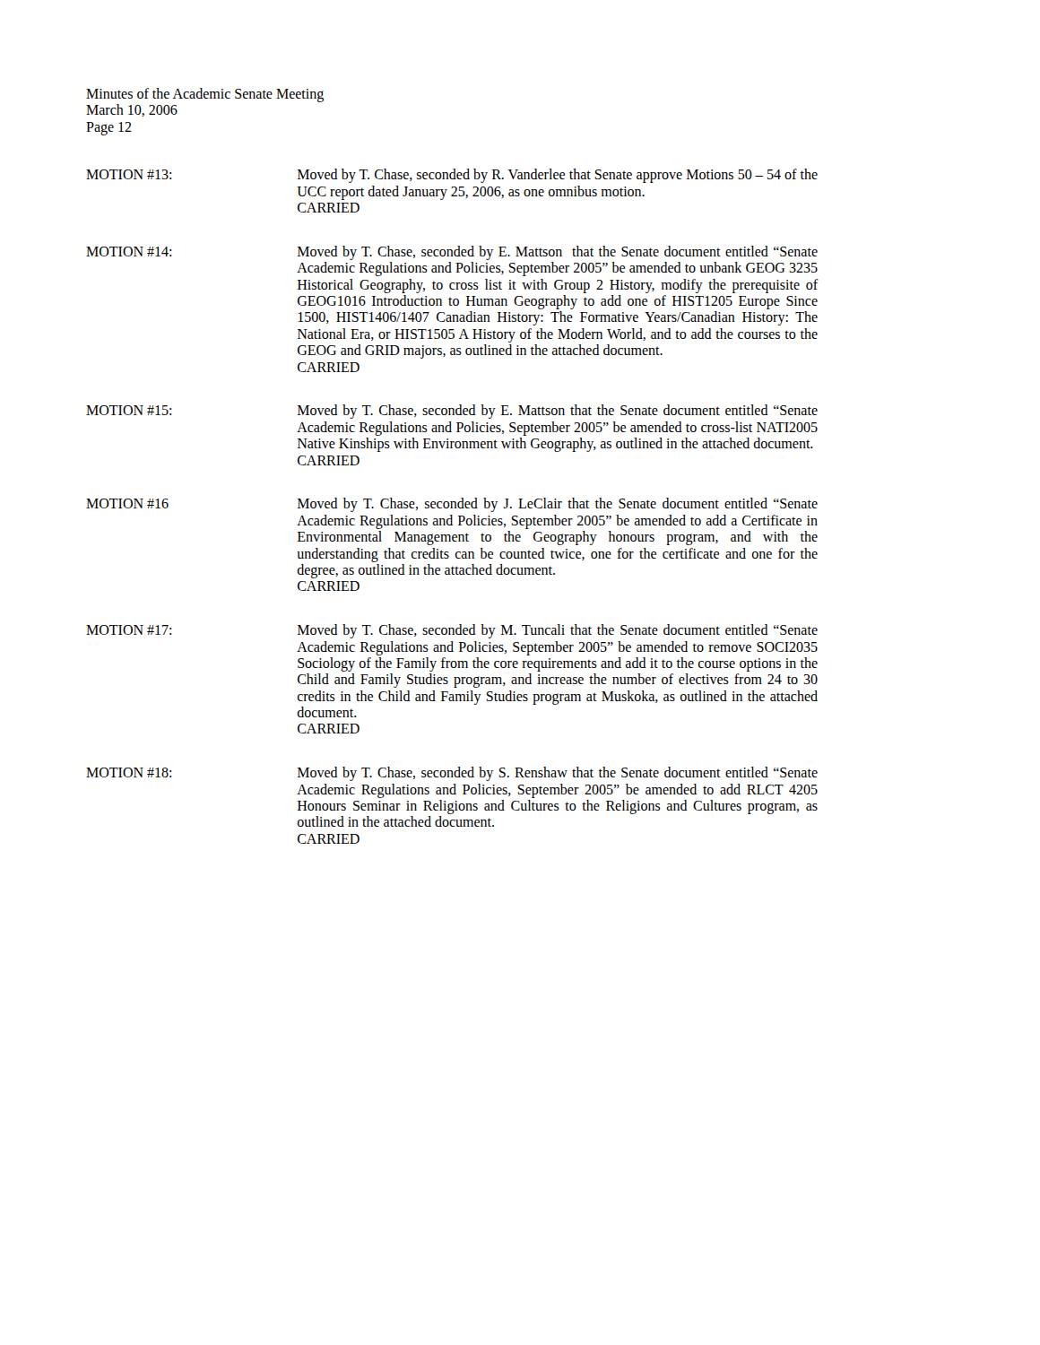Minutes of the Academic Senate Meeting
March 10, 2006
Page 12
MOTION #13:
Moved by T. Chase, seconded by R. Vanderlee that Senate approve Motions 50 – 54 of the UCC report dated January 25, 2006, as one omnibus motion.
CARRIED
MOTION #14:
Moved by T. Chase, seconded by E. Mattson that the Senate document entitled “Senate Academic Regulations and Policies, September 2005” be amended to unbank GEOG 3235 Historical Geography, to cross list it with Group 2 History, modify the prerequisite of GEOG1016 Introduction to Human Geography to add one of HIST1205 Europe Since 1500, HIST1406/1407 Canadian History: The Formative Years/Canadian History: The National Era, or HIST1505 A History of the Modern World, and to add the courses to the GEOG and GRID majors, as outlined in the attached document.
CARRIED
MOTION #15:
Moved by T. Chase, seconded by E. Mattson that the Senate document entitled “Senate Academic Regulations and Policies, September 2005” be amended to cross-list NATI2005 Native Kinships with Environment with Geography, as outlined in the attached document.
CARRIED
MOTION #16
Moved by T. Chase, seconded by J. LeClair that the Senate document entitled “Senate Academic Regulations and Policies, September 2005” be amended to add a Certificate in Environmental Management to the Geography honours program, and with the understanding that credits can be counted twice, one for the certificate and one for the degree, as outlined in the attached document.
CARRIED
MOTION #17:
Moved by T. Chase, seconded by M. Tuncali that the Senate document entitled “Senate Academic Regulations and Policies, September 2005” be amended to remove SOCI2035 Sociology of the Family from the core requirements and add it to the course options in the Child and Family Studies program, and increase the number of electives from 24 to 30 credits in the Child and Family Studies program at Muskoka, as outlined in the attached document.
CARRIED
MOTION #18:
Moved by T. Chase, seconded by S. Renshaw that the Senate document entitled “Senate Academic Regulations and Policies, September 2005” be amended to add RLCT 4205 Honours Seminar in Religions and Cultures to the Religions and Cultures program, as outlined in the attached document.
CARRIED